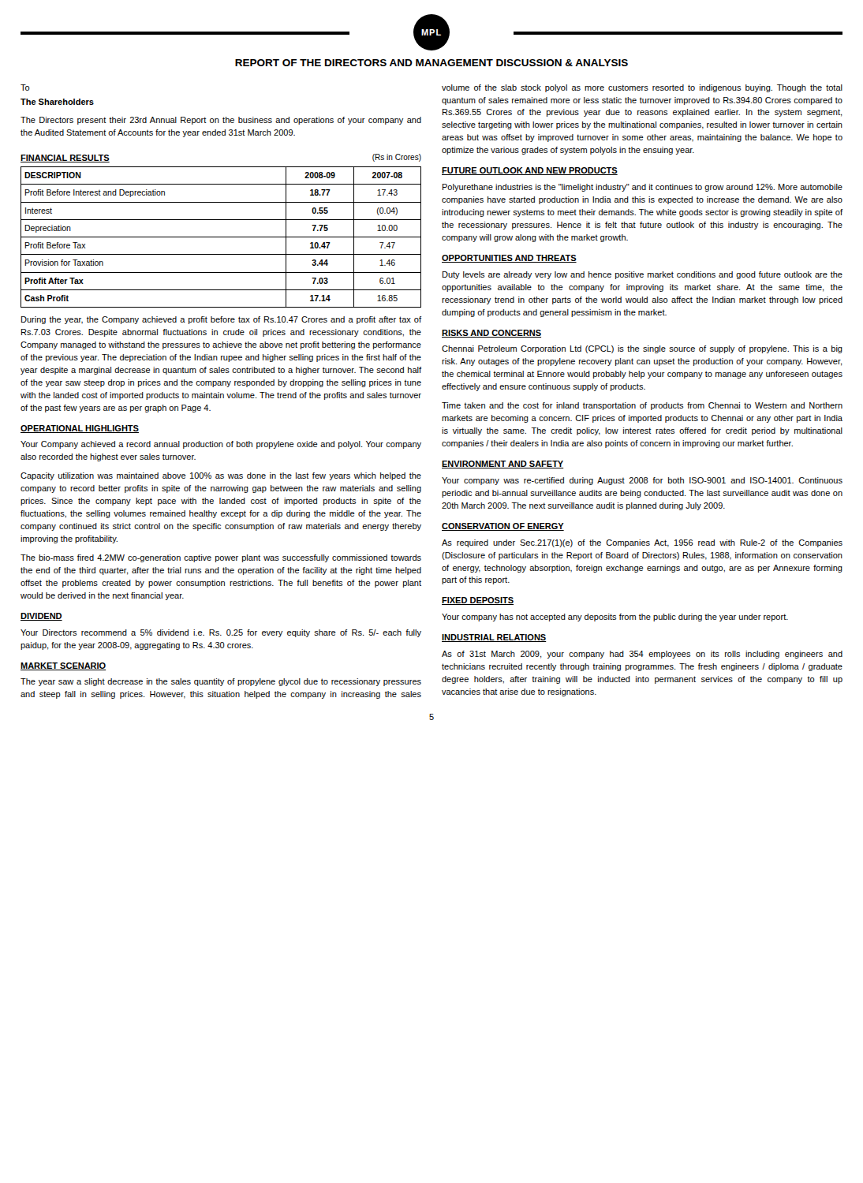MPL
REPORT OF THE DIRECTORS AND MANAGEMENT DISCUSSION & ANALYSIS
To
The Shareholders
The Directors present their 23rd Annual Report on the business and operations of your company and the Audited Statement of Accounts for the year ended 31st March 2009.
FINANCIAL RESULTS (Rs in Crores)
| DESCRIPTION | 2008-09 | 2007-08 |
| --- | --- | --- |
| Profit Before Interest and Depreciation | 18.77 | 17.43 |
| Interest | 0.55 | (0.04) |
| Depreciation | 7.75 | 10.00 |
| Profit Before Tax | 10.47 | 7.47 |
| Provision for Taxation | 3.44 | 1.46 |
| Profit After Tax | 7.03 | 6.01 |
| Cash Profit | 17.14 | 16.85 |
During the year, the Company achieved a profit before tax of Rs.10.47 Crores and a profit after tax of Rs.7.03 Crores. Despite abnormal fluctuations in crude oil prices and recessionary conditions, the Company managed to withstand the pressures to achieve the above net profit bettering the performance of the previous year. The depreciation of the Indian rupee and higher selling prices in the first half of the year despite a marginal decrease in quantum of sales contributed to a higher turnover. The second half of the year saw steep drop in prices and the company responded by dropping the selling prices in tune with the landed cost of imported products to maintain volume. The trend of the profits and sales turnover of the past few years are as per graph on Page 4.
OPERATIONAL HIGHLIGHTS
Your Company achieved a record annual production of both propylene oxide and polyol. Your company also recorded the highest ever sales turnover.
Capacity utilization was maintained above 100% as was done in the last few years which helped the company to record better profits in spite of the narrowing gap between the raw materials and selling prices. Since the company kept pace with the landed cost of imported products in spite of the fluctuations, the selling volumes remained healthy except for a dip during the middle of the year. The company continued its strict control on the specific consumption of raw materials and energy thereby improving the profitability.
The bio-mass fired 4.2MW co-generation captive power plant was successfully commissioned towards the end of the third quarter, after the trial runs and the operation of the facility at the right time helped offset the problems created by power consumption restrictions. The full benefits of the power plant would be derived in the next financial year.
DIVIDEND
Your Directors recommend a 5% dividend i.e. Rs. 0.25 for every equity share of Rs. 5/- each fully paidup, for the year 2008-09, aggregating to Rs. 4.30 crores.
MARKET SCENARIO
The year saw a slight decrease in the sales quantity of propylene glycol due to recessionary pressures and steep fall in selling prices. However, this situation helped the company in increasing the sales volume of the slab stock polyol as more customers resorted to indigenous buying. Though the total quantum of sales remained more or less static the turnover improved to Rs.394.80 Crores compared to Rs.369.55 Crores of the previous year due to reasons explained earlier. In the system segment, selective targeting with lower prices by the multinational companies, resulted in lower turnover in certain areas but was offset by improved turnover in some other areas, maintaining the balance. We hope to optimize the various grades of system polyols in the ensuing year.
FUTURE OUTLOOK AND NEW PRODUCTS
Polyurethane industries is the "limelight industry" and it continues to grow around 12%. More automobile companies have started production in India and this is expected to increase the demand. We are also introducing newer systems to meet their demands. The white goods sector is growing steadily in spite of the recessionary pressures. Hence it is felt that future outlook of this industry is encouraging. The company will grow along with the market growth.
OPPORTUNITIES AND THREATS
Duty levels are already very low and hence positive market conditions and good future outlook are the opportunities available to the company for improving its market share. At the same time, the recessionary trend in other parts of the world would also affect the Indian market through low priced dumping of products and general pessimism in the market.
RISKS AND CONCERNS
Chennai Petroleum Corporation Ltd (CPCL) is the single source of supply of propylene. This is a big risk. Any outages of the propylene recovery plant can upset the production of your company. However, the chemical terminal at Ennore would probably help your company to manage any unforeseen outages effectively and ensure continuous supply of products.
Time taken and the cost for inland transportation of products from Chennai to Western and Northern markets are becoming a concern. CIF prices of imported products to Chennai or any other part in India is virtually the same. The credit policy, low interest rates offered for credit period by multinational companies / their dealers in India are also points of concern in improving our market further.
ENVIRONMENT AND SAFETY
Your company was re-certified during August 2008 for both ISO-9001 and ISO-14001. Continuous periodic and bi-annual surveillance audits are being conducted. The last surveillance audit was done on 20th March 2009. The next surveillance audit is planned during July 2009.
CONSERVATION OF ENERGY
As required under Sec.217(1)(e) of the Companies Act, 1956 read with Rule-2 of the Companies (Disclosure of particulars in the Report of Board of Directors) Rules, 1988, information on conservation of energy, technology absorption, foreign exchange earnings and outgo, are as per Annexure forming part of this report.
FIXED DEPOSITS
Your company has not accepted any deposits from the public during the year under report.
INDUSTRIAL RELATIONS
As of 31st March 2009, your company had 354 employees on its rolls including engineers and technicians recruited recently through training programmes. The fresh engineers / diploma / graduate degree holders, after training will be inducted into permanent services of the company to fill up vacancies that arise due to resignations.
5